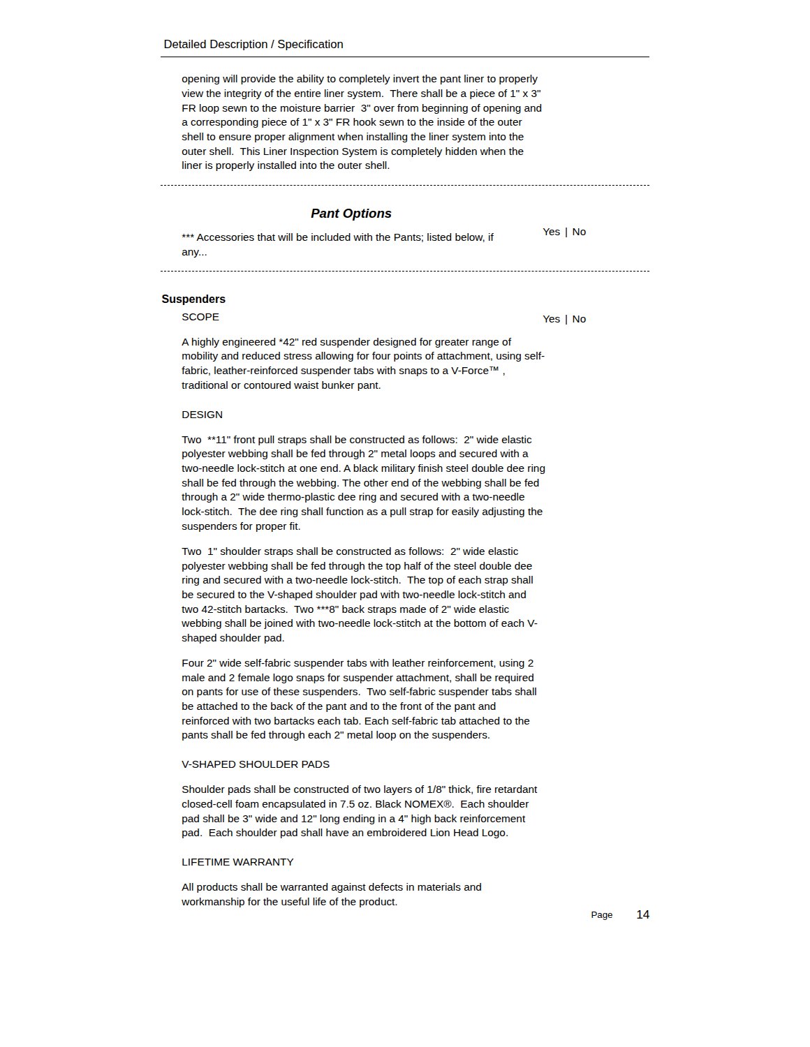Detailed Description / Specification
opening will provide the ability to completely invert the pant liner to properly view the integrity of the entire liner system. There shall be a piece of 1" x 3" FR loop sewn to the moisture barrier 3" over from beginning of opening and a corresponding piece of 1" x 3" FR hook sewn to the inside of the outer shell to ensure proper alignment when installing the liner system into the outer shell. This Liner Inspection System is completely hidden when the liner is properly installed into the outer shell.
Pant Options
Yes|No
*** Accessories that will be included with the Pants; listed below, if any...
Suspenders
Yes|No
SCOPE
A highly engineered *42" red suspender designed for greater range of mobility and reduced stress allowing for four points of attachment, using self-fabric, leather-reinforced suspender tabs with snaps to a V-Force™ , traditional or contoured waist bunker pant.
DESIGN
Two **11" front pull straps shall be constructed as follows: 2" wide elastic polyester webbing shall be fed through 2" metal loops and secured with a two-needle lock-stitch at one end. A black military finish steel double dee ring shall be fed through the webbing. The other end of the webbing shall be fed through a 2" wide thermo-plastic dee ring and secured with a two-needle lock-stitch. The dee ring shall function as a pull strap for easily adjusting the suspenders for proper fit.
Two 1" shoulder straps shall be constructed as follows: 2" wide elastic polyester webbing shall be fed through the top half of the steel double dee ring and secured with a two-needle lock-stitch. The top of each strap shall be secured to the V-shaped shoulder pad with two-needle lock-stitch and two 42-stitch bartacks. Two ***8" back straps made of 2" wide elastic webbing shall be joined with two-needle lock-stitch at the bottom of each V-shaped shoulder pad.
Four 2" wide self-fabric suspender tabs with leather reinforcement, using 2 male and 2 female logo snaps for suspender attachment, shall be required on pants for use of these suspenders. Two self-fabric suspender tabs shall be attached to the back of the pant and to the front of the pant and reinforced with two bartacks each tab. Each self-fabric tab attached to the pants shall be fed through each 2" metal loop on the suspenders.
V-SHAPED SHOULDER PADS
Shoulder pads shall be constructed of two layers of 1/8" thick, fire retardant closed-cell foam encapsulated in 7.5 oz. Black NOMEX®. Each shoulder pad shall be 3" wide and 12" long ending in a 4" high back reinforcement pad. Each shoulder pad shall have an embroidered Lion Head Logo.
LIFETIME WARRANTY
All products shall be warranted against defects in materials and workmanship for the useful life of the product.
Page14